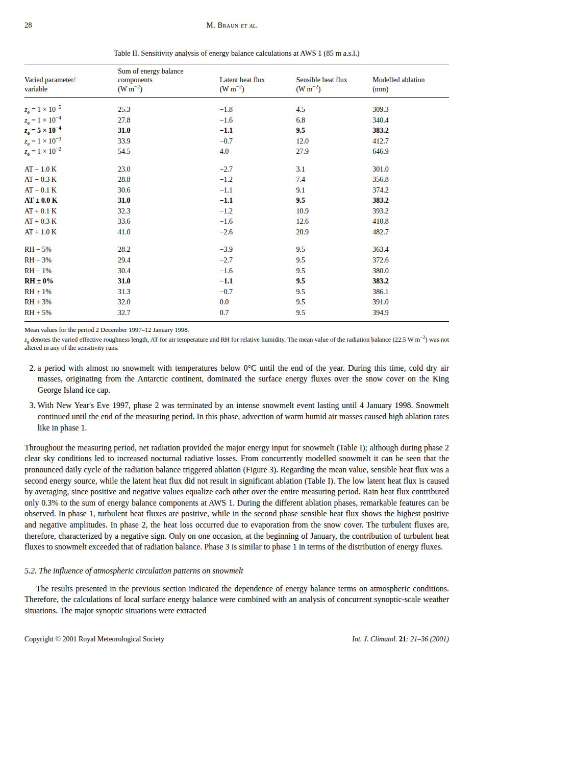28
M. Braun et al.
Table II. Sensitivity analysis of energy balance calculations at AWS 1 (85 m a.s.l.)
| Varied parameter/ variable | Sum of energy balance components (W m −2 ) | Latent heat flux (W m −2 ) | Sensible heat flux (W m −2 ) | Modelled ablation (mm) |
| --- | --- | --- | --- | --- |
| z e = 1 × 10 −5 | 25.3 | −1.8 | 4.5 | 309.3 |
| z e = 1 × 10 −4 | 27.8 | −1.6 | 6.8 | 340.4 |
| z e = 5 × 10 −4 | 31.0 | −1.1 | 9.5 | 383.2 |
| z e = 1 × 10 −3 | 33.9 | −0.7 | 12.0 | 412.7 |
| z e = 1 × 10 −2 | 54.5 | 4.0 | 27.9 | 646.9 |
| AT − 1.0 K | 23.0 | −2.7 | 3.1 | 301.0 |
| AT − 0.3 K | 28.8 | −1.2 | 7.4 | 356.8 |
| AT − 0.1 K | 30.6 | −1.1 | 9.1 | 374.2 |
| AT ± 0.0 K | 31.0 | −1.1 | 9.5 | 383.2 |
| AT + 0.1 K | 32.3 | −1.2 | 10.9 | 393.2 |
| AT + 0.3 K | 33.6 | −1.6 | 12.6 | 410.8 |
| AT + 1.0 K | 41.0 | −2.6 | 20.9 | 482.7 |
| RH − 5% | 28.2 | −3.9 | 9.5 | 363.4 |
| RH − 3% | 29.4 | −2.7 | 9.5 | 372.6 |
| RH − 1% | 30.4 | −1.6 | 9.5 | 380.0 |
| RH ± 0% | 31.0 | −1.1 | 9.5 | 383.2 |
| RH + 1% | 31.3 | −0.7 | 9.5 | 386.1 |
| RH + 3% | 32.0 | 0.0 | 9.5 | 391.0 |
| RH + 5% | 32.7 | 0.7 | 9.5 | 394.9 |
Mean values for the period 2 December 1997–12 January 1998.
ze denotes the varied effective roughness length, AT for air temperature and RH for relative humidity. The mean value of the radiation balance (22.5 W m−2) was not altered in any of the sensitivity runs.
a period with almost no snowmelt with temperatures below 0°C until the end of the year. During this time, cold dry air masses, originating from the Antarctic continent, dominated the surface energy fluxes over the snow cover on the King George Island ice cap.
With New Year's Eve 1997, phase 2 was terminated by an intense snowmelt event lasting until 4 January 1998. Snowmelt continued until the end of the measuring period. In this phase, advection of warm humid air masses caused high ablation rates like in phase 1.
Throughout the measuring period, net radiation provided the major energy input for snowmelt (Table I); although during phase 2 clear sky conditions led to increased nocturnal radiative losses. From concurrently modelled snowmelt it can be seen that the pronounced daily cycle of the radiation balance triggered ablation (Figure 3). Regarding the mean value, sensible heat flux was a second energy source, while the latent heat flux did not result in significant ablation (Table I). The low latent heat flux is caused by averaging, since positive and negative values equalize each other over the entire measuring period. Rain heat flux contributed only 0.3% to the sum of energy balance components at AWS 1. During the different ablation phases, remarkable features can be observed. In phase 1, turbulent heat fluxes are positive, while in the second phase sensible heat flux shows the highest positive and negative amplitudes. In phase 2, the heat loss occurred due to evaporation from the snow cover. The turbulent fluxes are, therefore, characterized by a negative sign. Only on one occasion, at the beginning of January, the contribution of turbulent heat fluxes to snowmelt exceeded that of radiation balance. Phase 3 is similar to phase 1 in terms of the distribution of energy fluxes.
5.2. The influence of atmospheric circulation patterns on snowmelt
The results presented in the previous section indicated the dependence of energy balance terms on atmospheric conditions. Therefore, the calculations of local surface energy balance were combined with an analysis of concurrent synoptic-scale weather situations. The major synoptic situations were extracted
Copyright © 2001 Royal Meteorological Society
Int. J. Climatol. 21: 21–36 (2001)